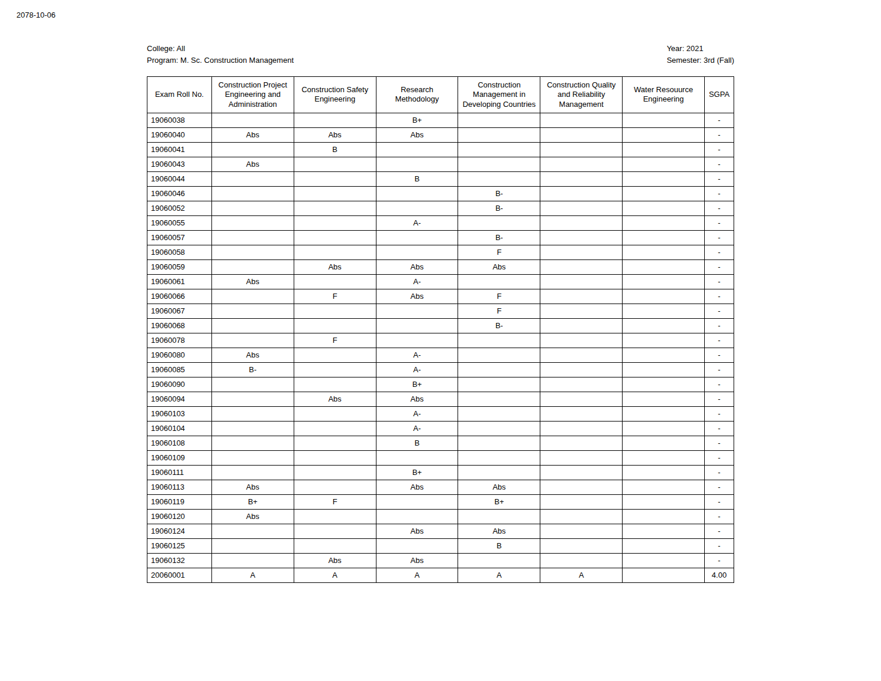2078-10-06
College: All
Program: M. Sc. Construction Management
Year: 2021
Semester: 3rd (Fall)
| Exam Roll No. | Construction Project Engineering and Administration | Construction Safety Engineering | Research Methodology | Construction Management in Developing Countries | Construction Quality and Reliability Management | Water Resouurce Engineering | SGPA |
| --- | --- | --- | --- | --- | --- | --- | --- |
| 19060038 | | | B+ | | | | - |
| 19060040 | Abs | Abs | Abs | | | | - |
| 19060041 | | B | | | | | - |
| 19060043 | Abs | | | | | | - |
| 19060044 | | | B | | | | - |
| 19060046 | | | | B- | | | - |
| 19060052 | | | | B- | | | - |
| 19060055 | | | A- | | | | - |
| 19060057 | | | | B- | | | - |
| 19060058 | | | | F | | | - |
| 19060059 | | Abs | Abs | Abs | | | - |
| 19060061 | Abs | | A- | | | | - |
| 19060066 | | F | Abs | F | | | - |
| 19060067 | | | | F | | | - |
| 19060068 | | | | B- | | | - |
| 19060078 | | F | | | | | - |
| 19060080 | Abs | | A- | | | | - |
| 19060085 | B- | | A- | | | | - |
| 19060090 | | | B+ | | | | - |
| 19060094 | | Abs | Abs | | | | - |
| 19060103 | | | A- | | | | - |
| 19060104 | | | A- | | | | - |
| 19060108 | | | B | | | | - |
| 19060109 | | | | | | | - |
| 19060111 | | | B+ | | | | - |
| 19060113 | Abs | | Abs | Abs | | | - |
| 19060119 | B+ | F | | B+ | | | - |
| 19060120 | Abs | | | | | | - |
| 19060124 | | | Abs | Abs | | | - |
| 19060125 | | | | B | | | - |
| 19060132 | | Abs | Abs | | | | - |
| 20060001 | A | A | A | A | A | | 4.00 |